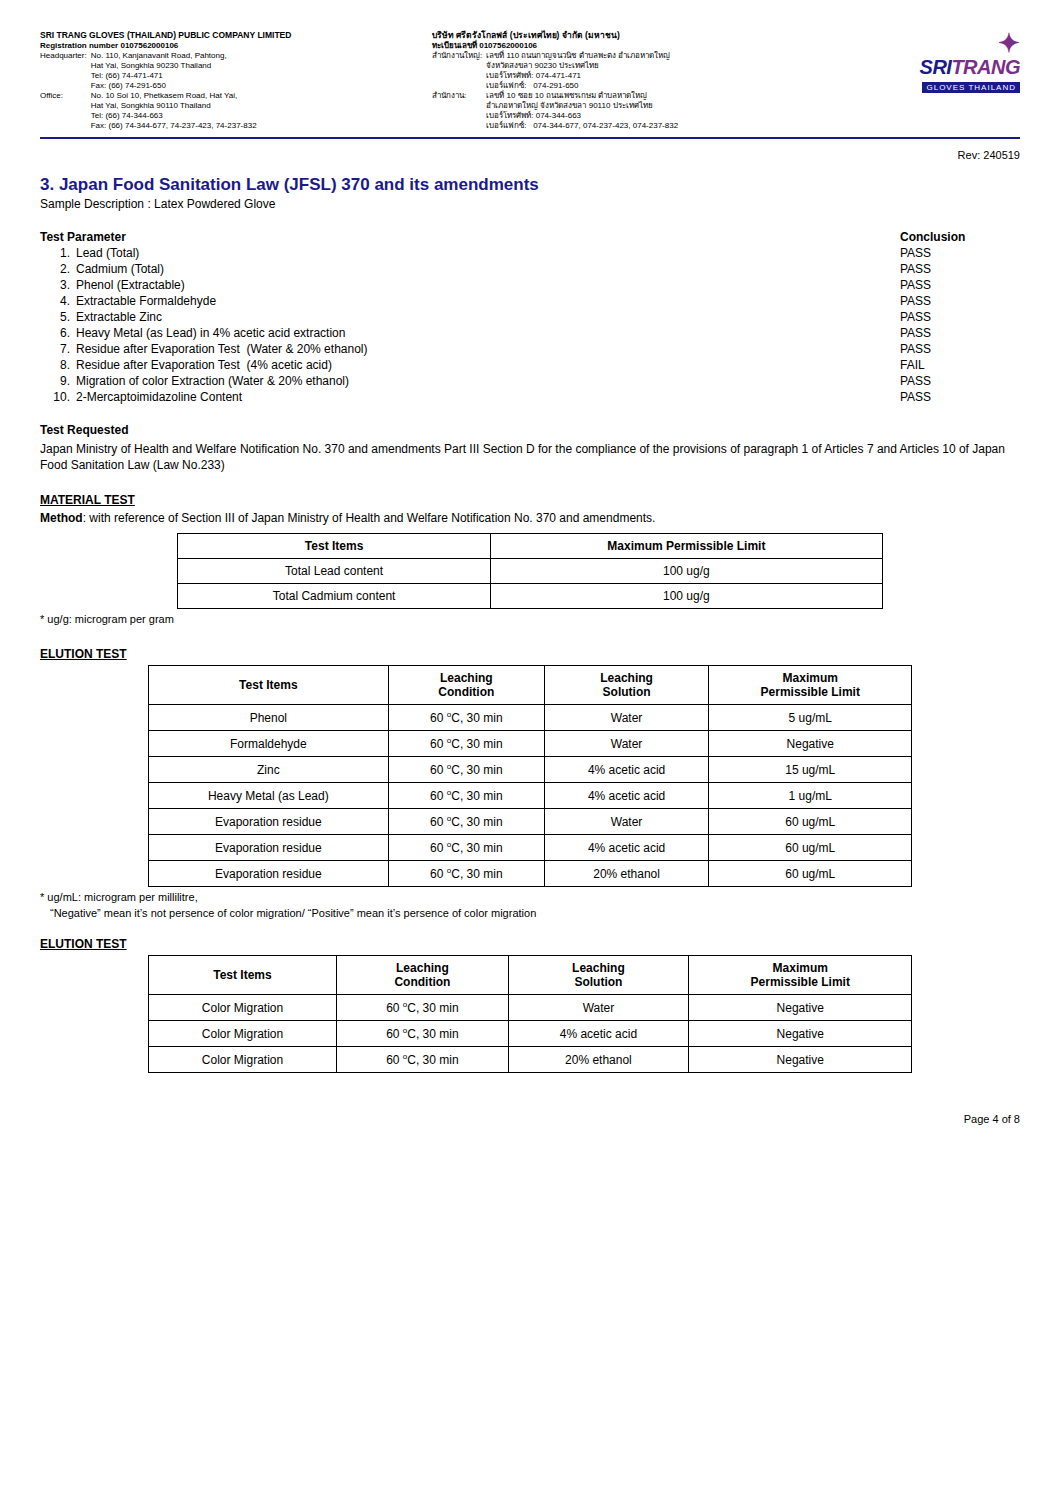SRI TRANG GLOVES (THAILAND) PUBLIC COMPANY LIMITED
Registration number 0107562000106
| Headquarter: | No. 110, Kanjanavanit Road, Pahtong, Hat Yai, Songkhla 90230 Thailand Tel: (66) 74-471-471 Fax: (66) 74-291-650 |
| Office: | No. 10 Soi 10, Phetkasem Road, Hat Yai, Hat Yai, Songkhla 90110 Thailand Tel: (66) 74-344-663 Fax: (66) 74-344-677, 74-237-423, 74-237-832 |
บริษัท ศรีตรังโกลฟส์ (ประเทศไทย) จำกัด (มหาชน)
ทะเบียนเลขที่ 0107562000106
| สำนักงานใหญ่: | เลขที่ 110 ถนนกาญจนวนิช ตำบลพะตง อำเภอหาดใหญ่ จังหวัดสงขลา 90230 ประเทศไทย เบอร์โทรศัพท์: 074-471-471 เบอร์แฟกซ์: 074-291-650 |
| สำนักงาน: | เลขที่ 10 ซอย 10 ถนนเพชรเกษม ตำบลหาดใหญ่ อำเภอหาดใหญ่ จังหวัดสงขลา 90110 ประเทศไทย เบอร์โทรศัพท์: 074-344-663 เบอร์แฟกซ์: 074-344-677, 074-237-423, 074-237-832 |
✦
SRITRANG
GLOVES THAILAND
Rev: 240519
3. Japan Food Sanitation Law (JFSL) 370 and its amendments
Sample Description : Latex Powdered Glove
| Test Parameter | Conclusion |
| 1. | Lead (Total) | PASS |
| 2. | Cadmium (Total) | PASS |
| 3. | Phenol (Extractable) | PASS |
| 4. | Extractable Formaldehyde | PASS |
| 5. | Extractable Zinc | PASS |
| 6. | Heavy Metal (as Lead) in 4% acetic acid extraction | PASS |
| 7. | Residue after Evaporation Test (Water & 20% ethanol) | PASS |
| 8. | Residue after Evaporation Test (4% acetic acid) | FAIL |
| 9. | Migration of color Extraction (Water & 20% ethanol) | PASS |
| 10. | 2-Mercaptoimidazoline Content | PASS |
Test Requested
Japan Ministry of Health and Welfare Notification No. 370 and amendments Part III Section D for the compliance of the provisions of paragraph 1 of Articles 7 and Articles 10 of Japan Food Sanitation Law (Law No.233)
MATERIAL TEST
Method: with reference of Section III of Japan Ministry of Health and Welfare Notification No. 370 and amendments.
| Test Items | Maximum Permissible Limit |
| --- | --- |
| Total Lead content | 100 ug/g |
| Total Cadmium content | 100 ug/g |
* ug/g: microgram per gram
ELUTION TEST
| Test Items | Leaching Condition | Leaching Solution | Maximum Permissible Limit |
| --- | --- | --- | --- |
| Phenol | 60 o C, 30 min | Water | 5 ug/mL |
| Formaldehyde | 60 o C, 30 min | Water | Negative |
| Zinc | 60 o C, 30 min | 4% acetic acid | 15 ug/mL |
| Heavy Metal (as Lead) | 60 o C, 30 min | 4% acetic acid | 1 ug/mL |
| Evaporation residue | 60 o C, 30 min | Water | 60 ug/mL |
| Evaporation residue | 60 o C, 30 min | 4% acetic acid | 60 ug/mL |
| Evaporation residue | 60 o C, 30 min | 20% ethanol | 60 ug/mL |
* ug/mL: microgram per millilitre,
“Negative” mean it’s not persence of color migration/ “Positive” mean it’s persence of color migration
ELUTION TEST
| Test Items | Leaching Condition | Leaching Solution | Maximum Permissible Limit |
| --- | --- | --- | --- |
| Color Migration | 60 o C, 30 min | Water | Negative |
| Color Migration | 60 o C, 30 min | 4% acetic acid | Negative |
| Color Migration | 60 o C, 30 min | 20% ethanol | Negative |
Page 4 of 8